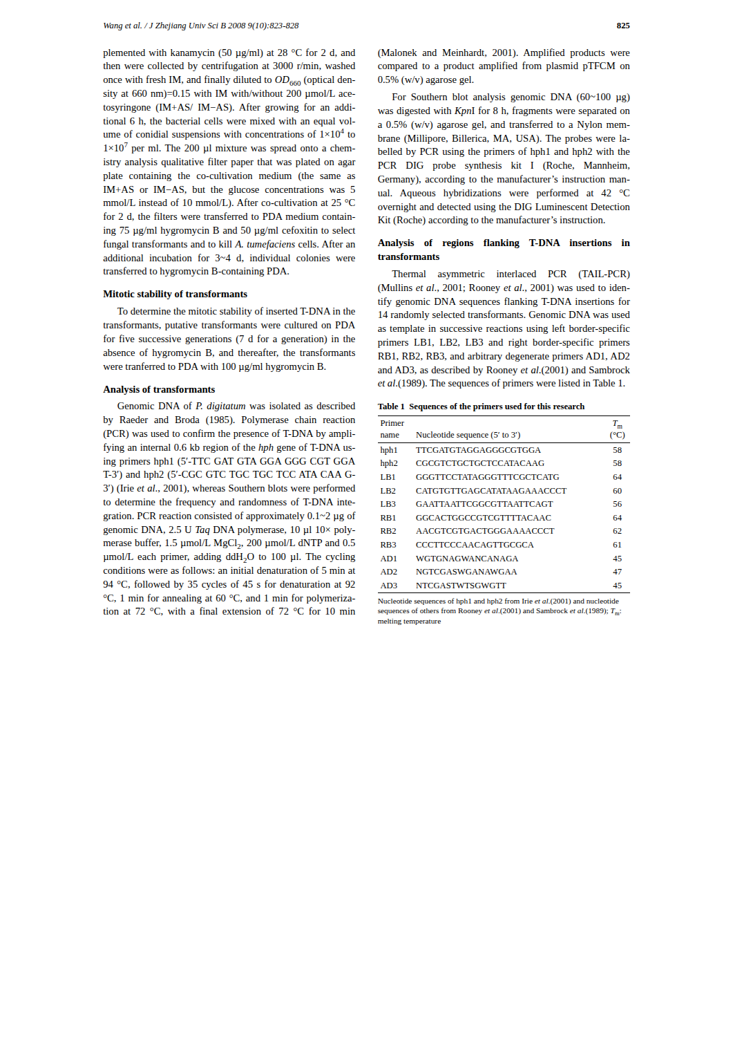Wang et al. / J Zhejiang Univ Sci B 2008 9(10):823-828 825
plemented with kanamycin (50 µg/ml) at 28 °C for 2 d, and then were collected by centrifugation at 3000 r/min, washed once with fresh IM, and finally diluted to OD660 (optical density at 660 nm)=0.15 with IM with/without 200 µmol/L acetosyringone (IM+AS/ IM−AS). After growing for an additional 6 h, the bacterial cells were mixed with an equal volume of conidial suspensions with concentrations of 1×104 to 1×107 per ml. The 200 µl mixture was spread onto a chemistry analysis qualitative filter paper that was plated on agar plate containing the co-cultivation medium (the same as IM+AS or IM−AS, but the glucose concentrations was 5 mmol/L instead of 10 mmol/L). After co-cultivation at 25 °C for 2 d, the filters were transferred to PDA medium containing 75 µg/ml hygromycin B and 50 µg/ml cefoxitin to select fungal transformants and to kill A. tumefaciens cells. After an additional incubation for 3~4 d, individual colonies were transferred to hygromycin B-containing PDA.
Mitotic stability of transformants
To determine the mitotic stability of inserted T-DNA in the transformants, putative transformants were cultured on PDA for five successive generations (7 d for a generation) in the absence of hygromycin B, and thereafter, the transformants were tranferred to PDA with 100 µg/ml hygromycin B.
Analysis of transformants
Genomic DNA of P. digitatum was isolated as described by Raeder and Broda (1985). Polymerase chain reaction (PCR) was used to confirm the presence of T-DNA by amplifying an internal 0.6 kb region of the hph gene of T-DNA using primers hph1 (5′-TTC GAT GTA GGA GGG CGT GGA T-3′) and hph2 (5′-CGC GTC TGC TGC TCC ATA CAA G-3′) (Irie et al., 2001), whereas Southern blots were performed to determine the frequency and randomness of T-DNA integration. PCR reaction consisted of approximately 0.1~2 µg of genomic DNA, 2.5 U Taq DNA polymerase, 10 µl 10× polymerase buffer, 1.5 µmol/L MgCl2, 200 µmol/L dNTP and 0.5 µmol/L each primer, adding ddH2O to 100 µl. The cycling conditions were as follows: an initial denaturation of 5 min at 94 °C, followed by 35 cycles of 45 s for denaturation at 92 °C, 1 min for annealing at 60 °C, and 1 min for polymerization at 72 °C, with a final extension of 72 °C for 10 min (Malonek and Meinhardt, 2001). Amplified products were compared to a product amplified from plasmid pTFCM on 0.5% (w/v) agarose gel.
For Southern blot analysis genomic DNA (60~100 µg) was digested with Kpn I for 8 h, fragments were separated on a 0.5% (w/v) agarose gel, and transferred to a Nylon membrane (Millipore, Billerica, MA, USA). The probes were labelled by PCR using the primers of hph1 and hph2 with the PCR DIG probe synthesis kit I (Roche, Mannheim, Germany), according to the manufacturer’s instruction manual. Aqueous hybridizations were performed at 42 °C overnight and detected using the DIG Luminescent Detection Kit (Roche) according to the manufacturer’s instruction.
Analysis of regions flanking T-DNA insertions in transformants
Thermal asymmetric interlaced PCR (TAIL-PCR) (Mullins et al., 2001; Rooney et al., 2001) was used to identify genomic DNA sequences flanking T-DNA insertions for 14 randomly selected transformants. Genomic DNA was used as template in successive reactions using left border-specific primers LB1, LB2, LB3 and right border-specific primers RB1, RB2, RB3, and arbitrary degenerate primers AD1, AD2 and AD3, as described by Rooney et al.(2001) and Sambrock et al.(1989). The sequences of primers were listed in Table 1.
Table 1 Sequences of the primers used for this research
| Primer name | Nucleotide sequence (5′ to 3′) | T m (°C) |
| --- | --- | --- |
| hph1 | TTCGATGTAGGAGGGCGTGGA | 58 |
| hph2 | CGCGTCTGCTGCTCCATACAAG | 58 |
| LB1 | GGGTTCCTATAGGGTTTCGCTCATG | 64 |
| LB2 | CATGTGTTGAGCATATAAGAAACCCT | 60 |
| LB3 | GAATTAATTCGGCGTTAATTCAGT | 56 |
| RB1 | GGCACTGGCCGTCGTTTTACAAC | 64 |
| RB2 | AACGTCGTGACTGGGAAAACCCT | 62 |
| RB3 | CCCTTCCCAACAGTTGCGCA | 61 |
| AD1 | WGTGNAGWANCANAGA | 45 |
| AD2 | NGTCGASWGANAWGAA | 47 |
| AD3 | NTCGASTWTSGWGTT | 45 |
Nucleotide sequences of hph1 and hph2 from Irie et al.(2001) and nucleotide sequences of others from Rooney et al.(2001) and Sambrock et al.(1989); Tm: melting temperature